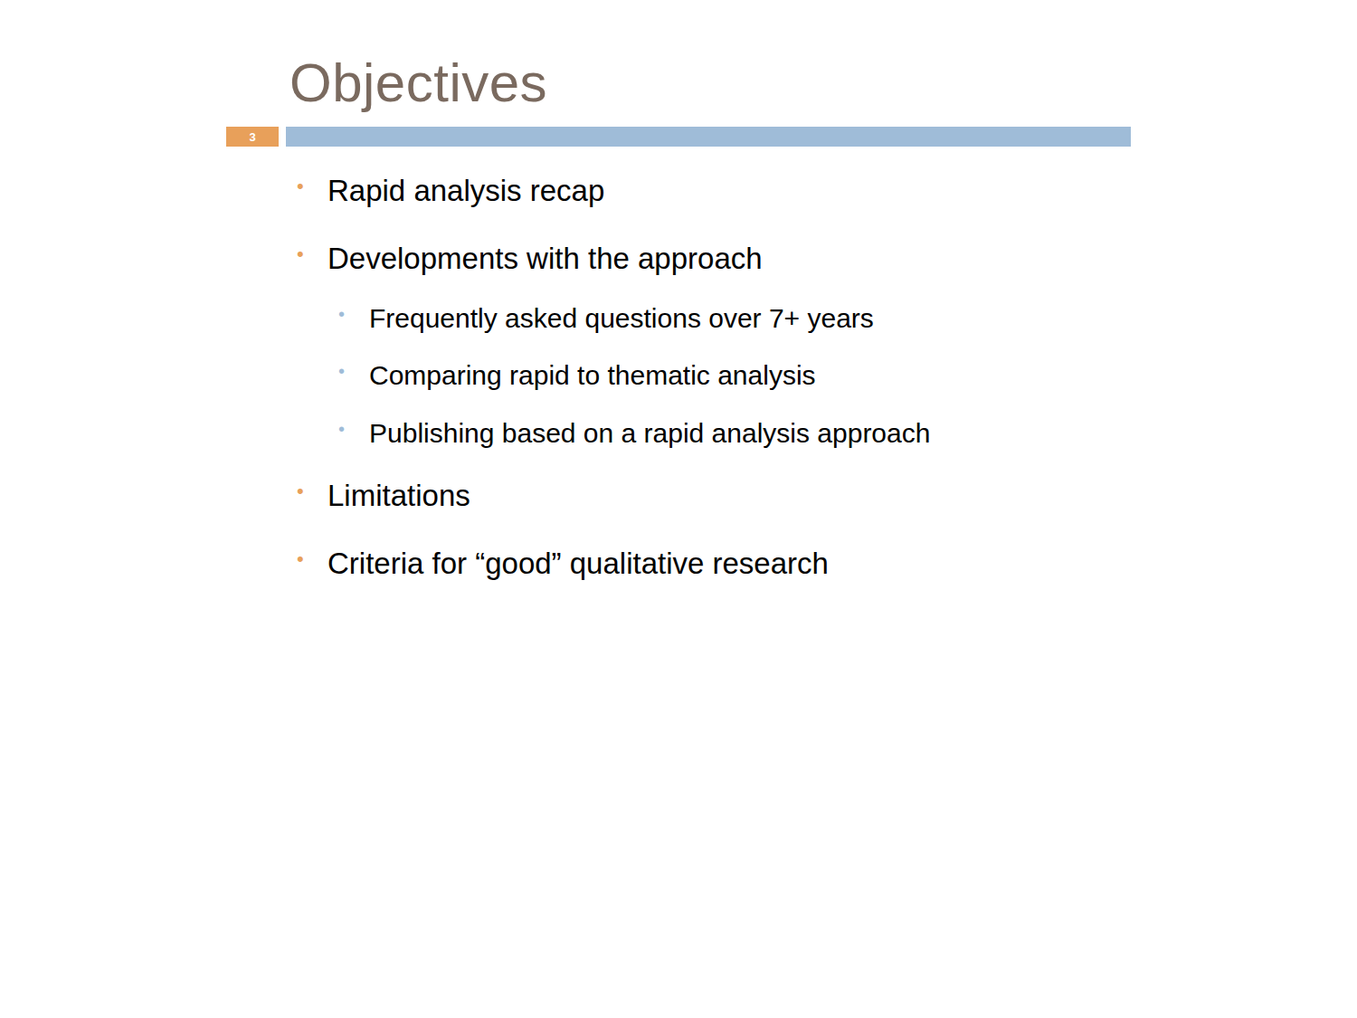Objectives
3
Rapid analysis recap
Developments with the approach
Frequently asked questions over 7+ years
Comparing rapid to thematic analysis
Publishing based on a rapid analysis approach
Limitations
Criteria for “good” qualitative research